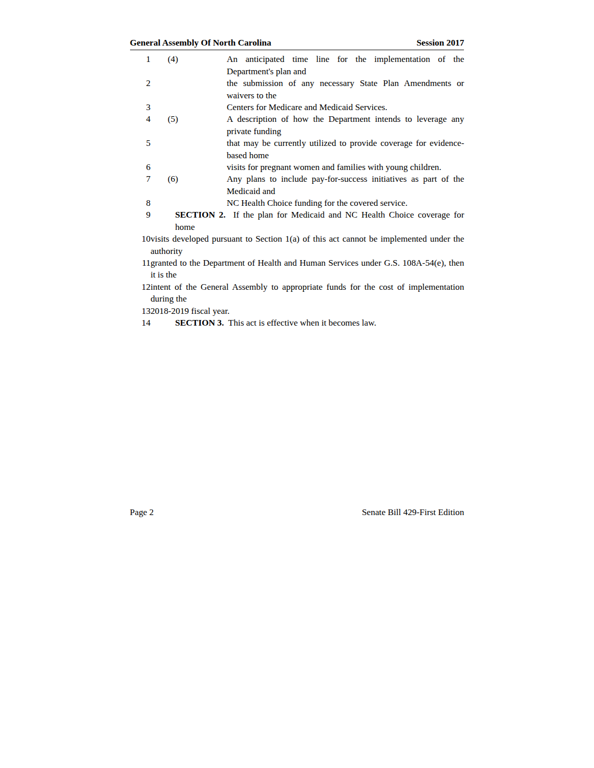General Assembly Of North Carolina
Session 2017
| 1 | (4) An anticipated time line for the implementation of the Department's plan and |
| 2 | the submission of any necessary State Plan Amendments or waivers to the |
| 3 | Centers for Medicare and Medicaid Services. |
| 4 | (5) A description of how the Department intends to leverage any private funding |
| 5 | that may be currently utilized to provide coverage for evidence-based home |
| 6 | visits for pregnant women and families with young children. |
| 7 | (6) Any plans to include pay-for-success initiatives as part of the Medicaid and |
| 8 | NC Health Choice funding for the covered service. |
| 9 | SECTION 2. If the plan for Medicaid and NC Health Choice coverage for home |
| 10 | visits developed pursuant to Section 1(a) of this act cannot be implemented under the authority |
| 11 | granted to the Department of Health and Human Services under G.S. 108A-54(e), then it is the |
| 12 | intent of the General Assembly to appropriate funds for the cost of implementation during the |
| 13 | 2018-2019 fiscal year. |
| 14 | SECTION 3. This act is effective when it becomes law. |
Page 2
Senate Bill 429-First Edition